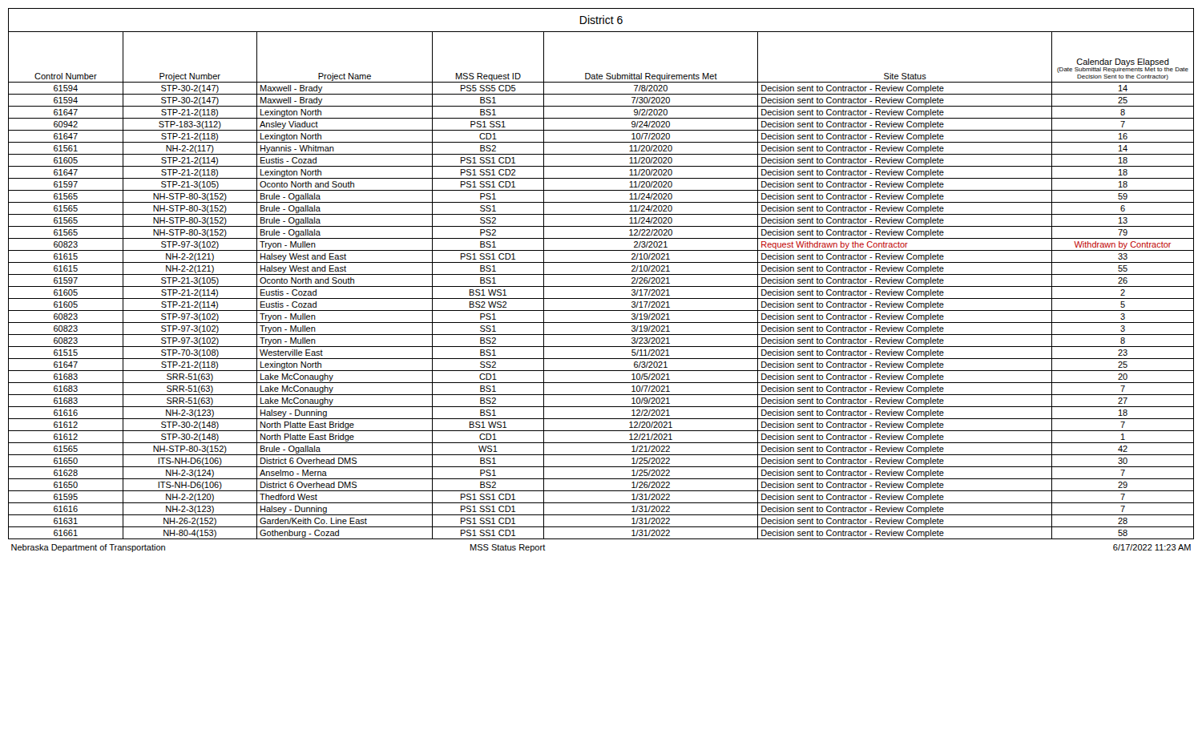District 6
| Control Number | Project Number | Project Name | MSS Request ID | Date Submittal Requirements Met | Site Status | Calendar Days Elapsed (Date Submittal Requirements Met to the Date Decision Sent to the Contractor) |
| --- | --- | --- | --- | --- | --- | --- |
| 61594 | STP-30-2(147) | Maxwell - Brady | PS5 SS5 CD5 | 7/8/2020 | Decision sent to Contractor - Review Complete | 14 |
| 61594 | STP-30-2(147) | Maxwell - Brady | BS1 | 7/30/2020 | Decision sent to Contractor - Review Complete | 25 |
| 61647 | STP-21-2(118) | Lexington North | BS1 | 9/2/2020 | Decision sent to Contractor - Review Complete | 8 |
| 60942 | STP-183-3(112) | Ansley Viaduct | PS1 SS1 | 9/24/2020 | Decision sent to Contractor - Review Complete | 7 |
| 61647 | STP-21-2(118) | Lexington North | CD1 | 10/7/2020 | Decision sent to Contractor - Review Complete | 16 |
| 61561 | NH-2-2(117) | Hyannis - Whitman | BS2 | 11/20/2020 | Decision sent to Contractor - Review Complete | 14 |
| 61605 | STP-21-2(114) | Eustis - Cozad | PS1 SS1 CD1 | 11/20/2020 | Decision sent to Contractor - Review Complete | 18 |
| 61647 | STP-21-2(118) | Lexington North | PS1 SS1 CD2 | 11/20/2020 | Decision sent to Contractor - Review Complete | 18 |
| 61597 | STP-21-3(105) | Oconto North and South | PS1 SS1 CD1 | 11/20/2020 | Decision sent to Contractor - Review Complete | 18 |
| 61565 | NH-STP-80-3(152) | Brule - Ogallala | PS1 | 11/24/2020 | Decision sent to Contractor - Review Complete | 59 |
| 61565 | NH-STP-80-3(152) | Brule - Ogallala | SS1 | 11/24/2020 | Decision sent to Contractor - Review Complete | 6 |
| 61565 | NH-STP-80-3(152) | Brule - Ogallala | SS2 | 11/24/2020 | Decision sent to Contractor - Review Complete | 13 |
| 61565 | NH-STP-80-3(152) | Brule - Ogallala | PS2 | 12/22/2020 | Decision sent to Contractor - Review Complete | 79 |
| 60823 | STP-97-3(102) | Tryon - Mullen | BS1 | 2/3/2021 | Request Withdrawn by the Contractor | Withdrawn by Contractor |
| 61615 | NH-2-2(121) | Halsey West and East | PS1 SS1 CD1 | 2/10/2021 | Decision sent to Contractor - Review Complete | 33 |
| 61615 | NH-2-2(121) | Halsey West and East | BS1 | 2/10/2021 | Decision sent to Contractor - Review Complete | 55 |
| 61597 | STP-21-3(105) | Oconto North and South | BS1 | 2/26/2021 | Decision sent to Contractor - Review Complete | 26 |
| 61605 | STP-21-2(114) | Eustis - Cozad | BS1 WS1 | 3/17/2021 | Decision sent to Contractor - Review Complete | 2 |
| 61605 | STP-21-2(114) | Eustis - Cozad | BS2 WS2 | 3/17/2021 | Decision sent to Contractor - Review Complete | 5 |
| 60823 | STP-97-3(102) | Tryon - Mullen | PS1 | 3/19/2021 | Decision sent to Contractor - Review Complete | 3 |
| 60823 | STP-97-3(102) | Tryon - Mullen | SS1 | 3/19/2021 | Decision sent to Contractor - Review Complete | 3 |
| 60823 | STP-97-3(102) | Tryon - Mullen | BS2 | 3/23/2021 | Decision sent to Contractor - Review Complete | 8 |
| 61515 | STP-70-3(108) | Westerville East | BS1 | 5/11/2021 | Decision sent to Contractor - Review Complete | 23 |
| 61647 | STP-21-2(118) | Lexington North | SS2 | 6/3/2021 | Decision sent to Contractor - Review Complete | 25 |
| 61683 | SRR-51(63) | Lake McConaughy | CD1 | 10/5/2021 | Decision sent to Contractor - Review Complete | 20 |
| 61683 | SRR-51(63) | Lake McConaughy | BS1 | 10/7/2021 | Decision sent to Contractor - Review Complete | 7 |
| 61683 | SRR-51(63) | Lake McConaughy | BS2 | 10/9/2021 | Decision sent to Contractor - Review Complete | 27 |
| 61616 | NH-2-3(123) | Halsey - Dunning | BS1 | 12/2/2021 | Decision sent to Contractor - Review Complete | 18 |
| 61612 | STP-30-2(148) | North Platte East Bridge | BS1 WS1 | 12/20/2021 | Decision sent to Contractor - Review Complete | 7 |
| 61612 | STP-30-2(148) | North Platte East Bridge | CD1 | 12/21/2021 | Decision sent to Contractor - Review Complete | 1 |
| 61565 | NH-STP-80-3(152) | Brule - Ogallala | WS1 | 1/21/2022 | Decision sent to Contractor - Review Complete | 42 |
| 61650 | ITS-NH-D6(106) | District 6 Overhead DMS | BS1 | 1/25/2022 | Decision sent to Contractor - Review Complete | 30 |
| 61628 | NH-2-3(124) | Anselmo - Merna | PS1 | 1/25/2022 | Decision sent to Contractor - Review Complete | 7 |
| 61650 | ITS-NH-D6(106) | District 6 Overhead DMS | BS2 | 1/26/2022 | Decision sent to Contractor - Review Complete | 29 |
| 61595 | NH-2-2(120) | Thedford West | PS1 SS1 CD1 | 1/31/2022 | Decision sent to Contractor - Review Complete | 7 |
| 61616 | NH-2-3(123) | Halsey - Dunning | PS1 SS1 CD1 | 1/31/2022 | Decision sent to Contractor - Review Complete | 7 |
| 61631 | NH-26-2(152) | Garden/Keith Co. Line East | PS1 SS1 CD1 | 1/31/2022 | Decision sent to Contractor - Review Complete | 28 |
| 61661 | NH-80-4(153) | Gothenburg - Cozad | PS1 SS1 CD1 | 1/31/2022 | Decision sent to Contractor - Review Complete | 58 |
| Nebraska Department of Transportation | MSS Status Report | 6/17/2022 11:23 AM |